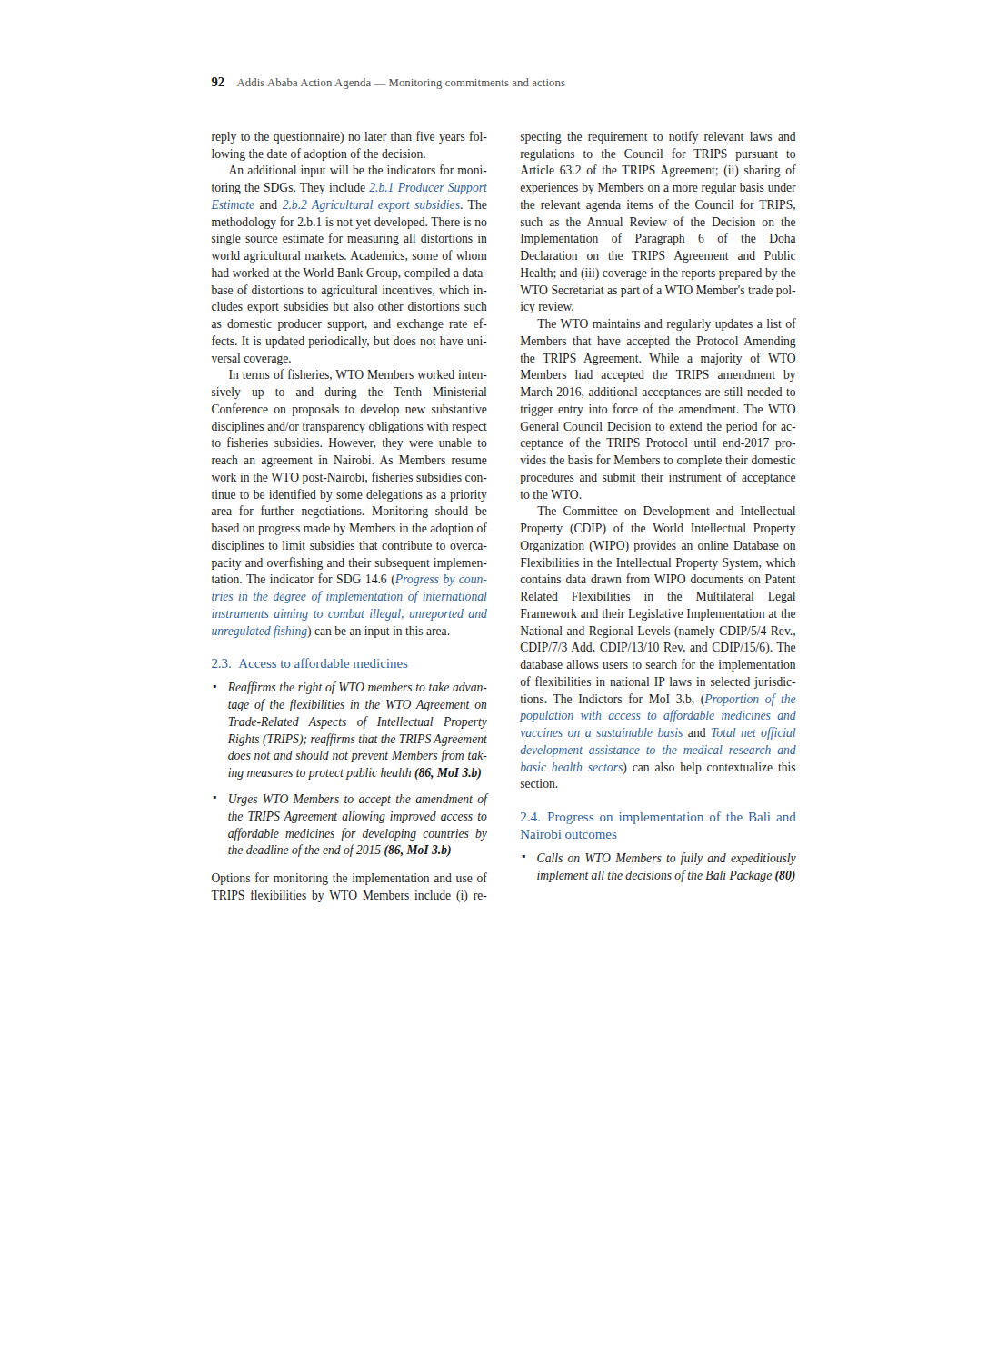92 Addis Ababa Action Agenda — Monitoring commitments and actions
reply to the questionnaire) no later than five years following the date of adoption of the decision.
An additional input will be the indicators for monitoring the SDGs. They include 2.b.1 Producer Support Estimate and 2.b.2 Agricultural export subsidies. The methodology for 2.b.1 is not yet developed. There is no single source estimate for measuring all distortions in world agricultural markets. Academics, some of whom had worked at the World Bank Group, compiled a database of distortions to agricultural incentives, which includes export subsidies but also other distortions such as domestic producer support, and exchange rate effects. It is updated periodically, but does not have universal coverage.
In terms of fisheries, WTO Members worked intensively up to and during the Tenth Ministerial Conference on proposals to develop new substantive disciplines and/or transparency obligations with respect to fisheries subsidies. However, they were unable to reach an agreement in Nairobi. As Members resume work in the WTO post-Nairobi, fisheries subsidies continue to be identified by some delegations as a priority area for further negotiations. Monitoring should be based on progress made by Members in the adoption of disciplines to limit subsidies that contribute to overcapacity and overfishing and their subsequent implementation. The indicator for SDG 14.6 (Progress by countries in the degree of implementation of international instruments aiming to combat illegal, unreported and unregulated fishing) can be an input in this area.
2.3. Access to affordable medicines
Reaffirms the right of WTO members to take advantage of the flexibilities in the WTO Agreement on Trade-Related Aspects of Intellectual Property Rights (TRIPS); reaffirms that the TRIPS Agreement does not and should not prevent Members from taking measures to protect public health (86, MoI 3.b)
Urges WTO Members to accept the amendment of the TRIPS Agreement allowing improved access to affordable medicines for developing countries by the deadline of the end of 2015 (86, MoI 3.b)
Options for monitoring the implementation and use of TRIPS flexibilities by WTO Members include (i) respecting the requirement to notify relevant laws and regulations to the Council for TRIPS pursuant to Article 63.2 of the TRIPS Agreement; (ii) sharing of experiences by Members on a more regular basis under the relevant agenda items of the Council for TRIPS, such as the Annual Review of the Decision on the Implementation of Paragraph 6 of the Doha Declaration on the TRIPS Agreement and Public Health; and (iii) coverage in the reports prepared by the WTO Secretariat as part of a WTO Member's trade policy review.
The WTO maintains and regularly updates a list of Members that have accepted the Protocol Amending the TRIPS Agreement. While a majority of WTO Members had accepted the TRIPS amendment by March 2016, additional acceptances are still needed to trigger entry into force of the amendment. The WTO General Council Decision to extend the period for acceptance of the TRIPS Protocol until end-2017 provides the basis for Members to complete their domestic procedures and submit their instrument of acceptance to the WTO.
The Committee on Development and Intellectual Property (CDIP) of the World Intellectual Property Organization (WIPO) provides an online Database on Flexibilities in the Intellectual Property System, which contains data drawn from WIPO documents on Patent Related Flexibilities in the Multilateral Legal Framework and their Legislative Implementation at the National and Regional Levels (namely CDIP/5/4 Rev., CDIP/7/3 Add, CDIP/13/10 Rev, and CDIP/15/6). The database allows users to search for the implementation of flexibilities in national IP laws in selected jurisdictions. The Indictors for MoI 3.b, (Proportion of the population with access to affordable medicines and vaccines on a sustainable basis and Total net official development assistance to the medical research and basic health sectors) can also help contextualize this section.
2.4. Progress on implementation of the Bali and Nairobi outcomes
Calls on WTO Members to fully and expeditiously implement all the decisions of the Bali Package (80)